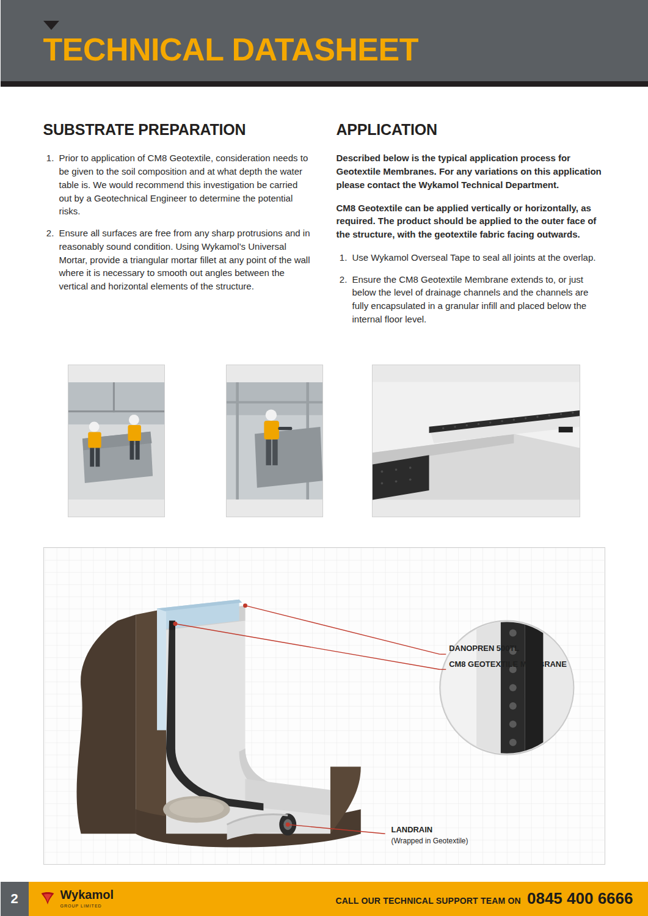Technical Datasheet
Substrate Preparation
Prior to application of CM8 Geotextile, consideration needs to be given to the soil composition and at what depth the water table is. We would recommend this investigation be carried out by a Geotechnical Engineer to determine the potential risks.
Ensure all surfaces are free from any sharp protrusions and in reasonably sound condition. Using Wykamol’s Universal Mortar, provide a triangular mortar fillet at any point of the wall where it is necessary to smooth out angles between the vertical and horizontal elements of the structure.
Application
Described below is the typical application process for Geotextile Membranes. For any variations on this application please contact the Wykamol Technical Department.
CM8 Geotextile can be applied vertically or horizontally, as required. The product should be applied to the outer face of the structure, with the geotextile fabric facing outwards.
Use Wykamol Overseal Tape to seal all joints at the overlap.
Ensure the CM8 Geotextile Membrane extends to, or just below the level of drainage channels and the channels are fully encapsulated in a granular infill and placed below the internal floor level.
DANOPREN 500TL CM8 GEOTEXTILE MEMBRANE LANDRAIN (Wrapped in Geotextile)
2
Wykamol GROUP LIMITED
Call our technical support team on 0845 400 6666